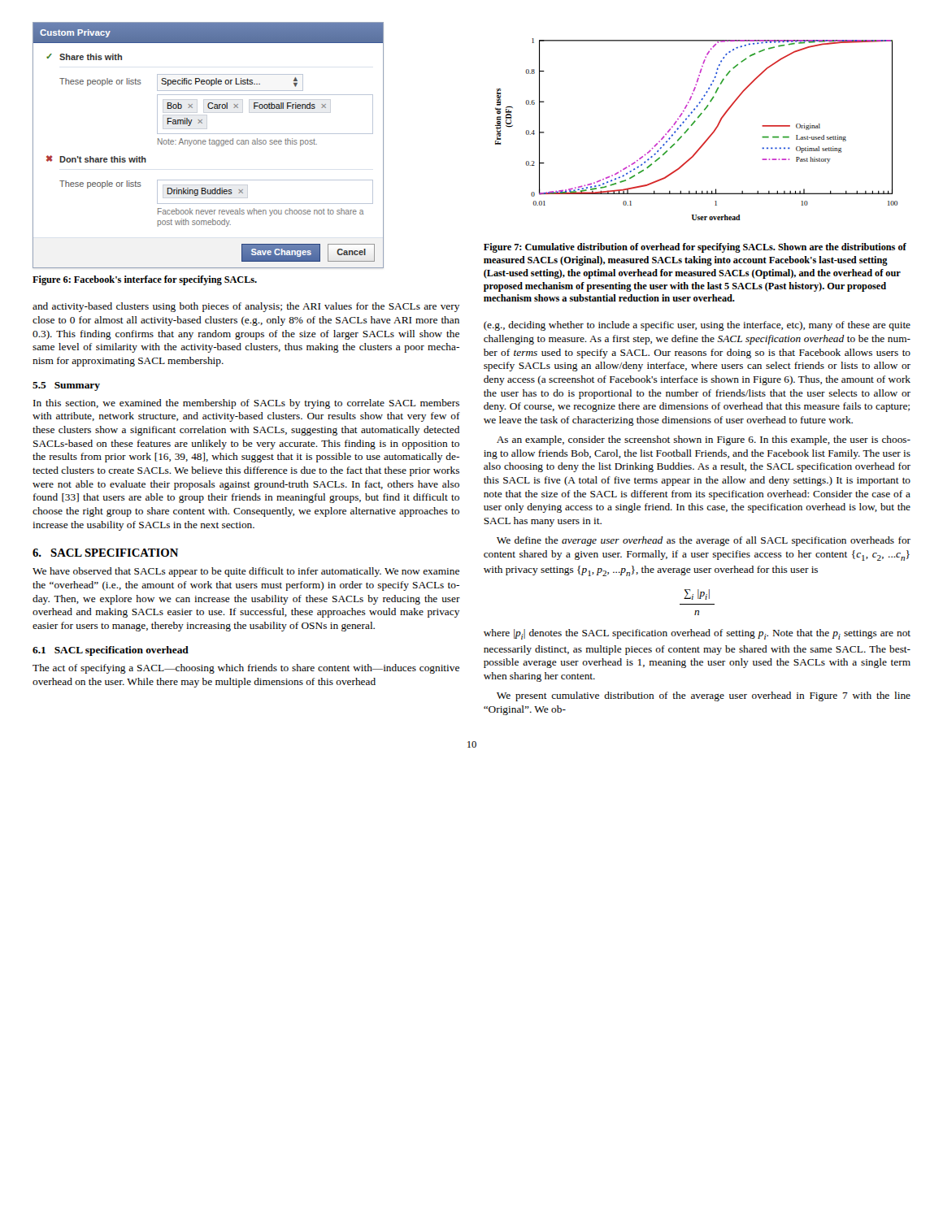Custom Privacy
✓
Share this with
These people or lists
Specific People or Lists...▲
▼
Bob ✕ Carol ✕ Football Friends ✕ Family ✕
Note: Anyone tagged can also see this post.
✖
Don't share this with
These people or lists
Drinking Buddies ✕
Facebook never reveals when you choose not to share a post with somebody.
Save Changes Cancel
Figure 6: Facebook's interface for specifying SACLs.
and activity-based clusters using both pieces of analysis; the ARI values for the SACLs are very close to 0 for almost all activity-based clusters (e.g., only 8% of the SACLs have ARI more than 0.3). This finding confirms that any random groups of the size of larger SACLs will show the same level of similarity with the activity-based clusters, thus making the clusters a poor mechanism for approximating SACL membership.
5.5 Summary
In this section, we examined the membership of SACLs by trying to correlate SACL members with attribute, network structure, and activity-based clusters. Our results show that very few of these clusters show a significant correlation with SACLs, suggesting that automatically detected SACLs-based on these features are unlikely to be very accurate. This finding is in opposition to the results from prior work [16, 39, 48], which suggest that it is possible to use automatically detected clusters to create SACLs. We believe this difference is due to the fact that these prior works were not able to evaluate their proposals against ground-truth SACLs. In fact, others have also found [33] that users are able to group their friends in meaningful groups, but find it difficult to choose the right group to share content with. Consequently, we explore alternative approaches to increase the usability of SACLs in the next section.
6. SACL SPECIFICATION
We have observed that SACLs appear to be quite difficult to infer automatically. We now examine the “overhead” (i.e., the amount of work that users must perform) in order to specify SACLs today. Then, we explore how we can increase the usability of these SACLs by reducing the user overhead and making SACLs easier to use. If successful, these approaches would make privacy easier for users to manage, thereby increasing the usability of OSNs in general.
6.1 SACL specification overhead
The act of specifying a SACL—choosing which friends to share content with—induces cognitive overhead on the user. While there may be multiple dimensions of this overhead
0 0.2 0.4 0.6 0.8 1 0.01 0.1 1 10 100 User overhead Fraction of users (CDF) Original Last-used setting Optimal setting Past history
Figure 7: Cumulative distribution of overhead for specifying SACLs. Shown are the distributions of measured SACLs (Original), measured SACLs taking into account Facebook's last-used setting (Last-used setting), the optimal overhead for measured SACLs (Optimal), and the overhead of our proposed mechanism of presenting the user with the last 5 SACLs (Past history). Our proposed mechanism shows a substantial reduction in user overhead.
(e.g., deciding whether to include a specific user, using the interface, etc), many of these are quite challenging to measure. As a first step, we define the SACL specification overhead to be the number of terms used to specify a SACL. Our reasons for doing so is that Facebook allows users to specify SACLs using an allow/deny interface, where users can select friends or lists to allow or deny access (a screenshot of Facebook's interface is shown in Figure 6). Thus, the amount of work the user has to do is proportional to the number of friends/lists that the user selects to allow or deny. Of course, we recognize there are dimensions of overhead that this measure fails to capture; we leave the task of characterizing those dimensions of user overhead to future work.
As an example, consider the screenshot shown in Figure 6. In this example, the user is choosing to allow friends Bob, Carol, the list Football Friends, and the Facebook list Family. The user is also choosing to deny the list Drinking Buddies. As a result, the SACL specification overhead for this SACL is five (A total of five terms appear in the allow and deny settings.) It is important to note that the size of the SACL is different from its specification overhead: Consider the case of a user only denying access to a single friend. In this case, the specification overhead is low, but the SACL has many users in it.
We define the average user overhead as the average of all SACL specification overheads for content shared by a given user. Formally, if a user specifies access to her content {c1, c2, ...cn} with privacy settings {p1, p2, ...pn}, the average user overhead for this user is
∑i |pi| n
where |pi| denotes the SACL specification overhead of setting pi. Note that the pi settings are not necessarily distinct, as multiple pieces of content may be shared with the same SACL. The best-possible average user overhead is 1, meaning the user only used the SACLs with a single term when sharing her content.
We present cumulative distribution of the average user overhead in Figure 7 with the line “Original”. We ob-
10